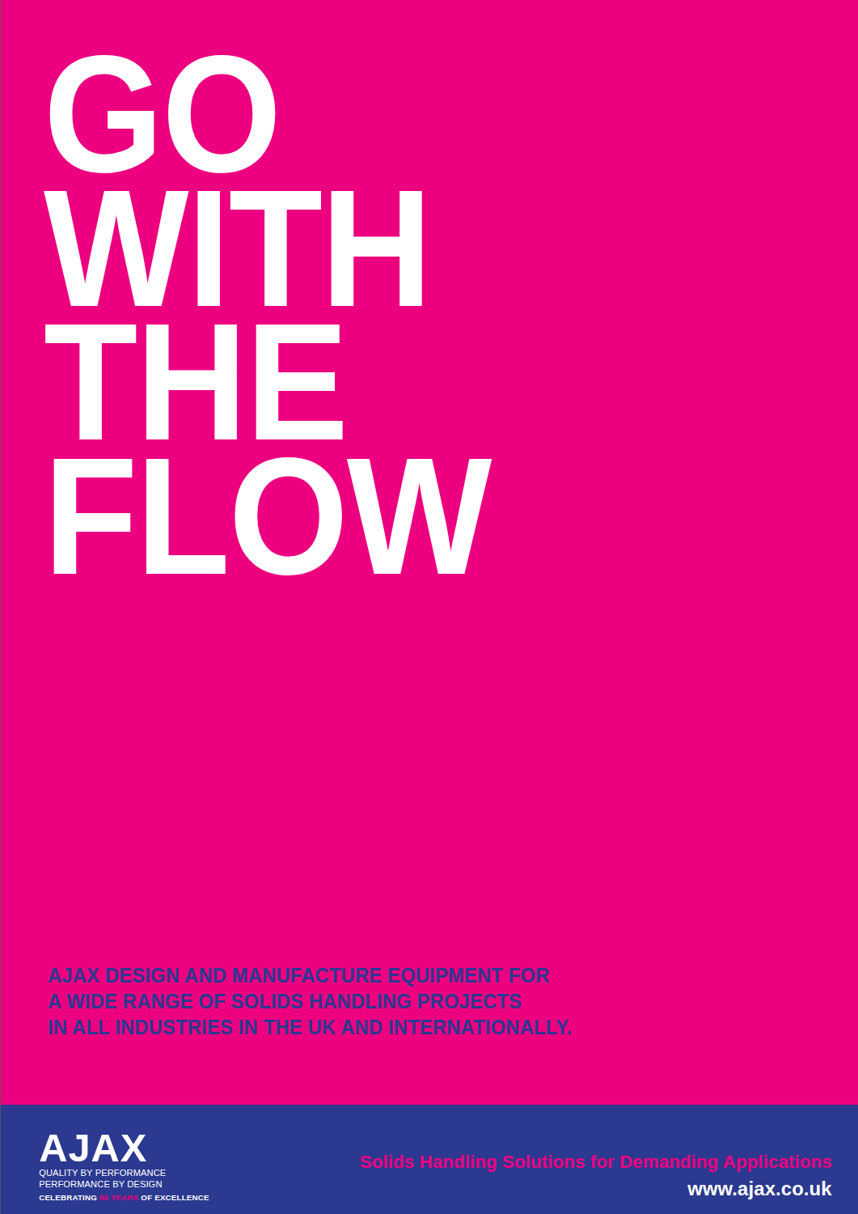Go With The Flow
Ajax design and manufacture equipment for
a wide range of solids handling projects
in all industries in the UK and internationally.
AJAX
Quality by Performance
Performance by Design
Celebrating 85 Years of Excellence
Solids Handling Solutions for Demanding Applications
www.ajax.co.uk